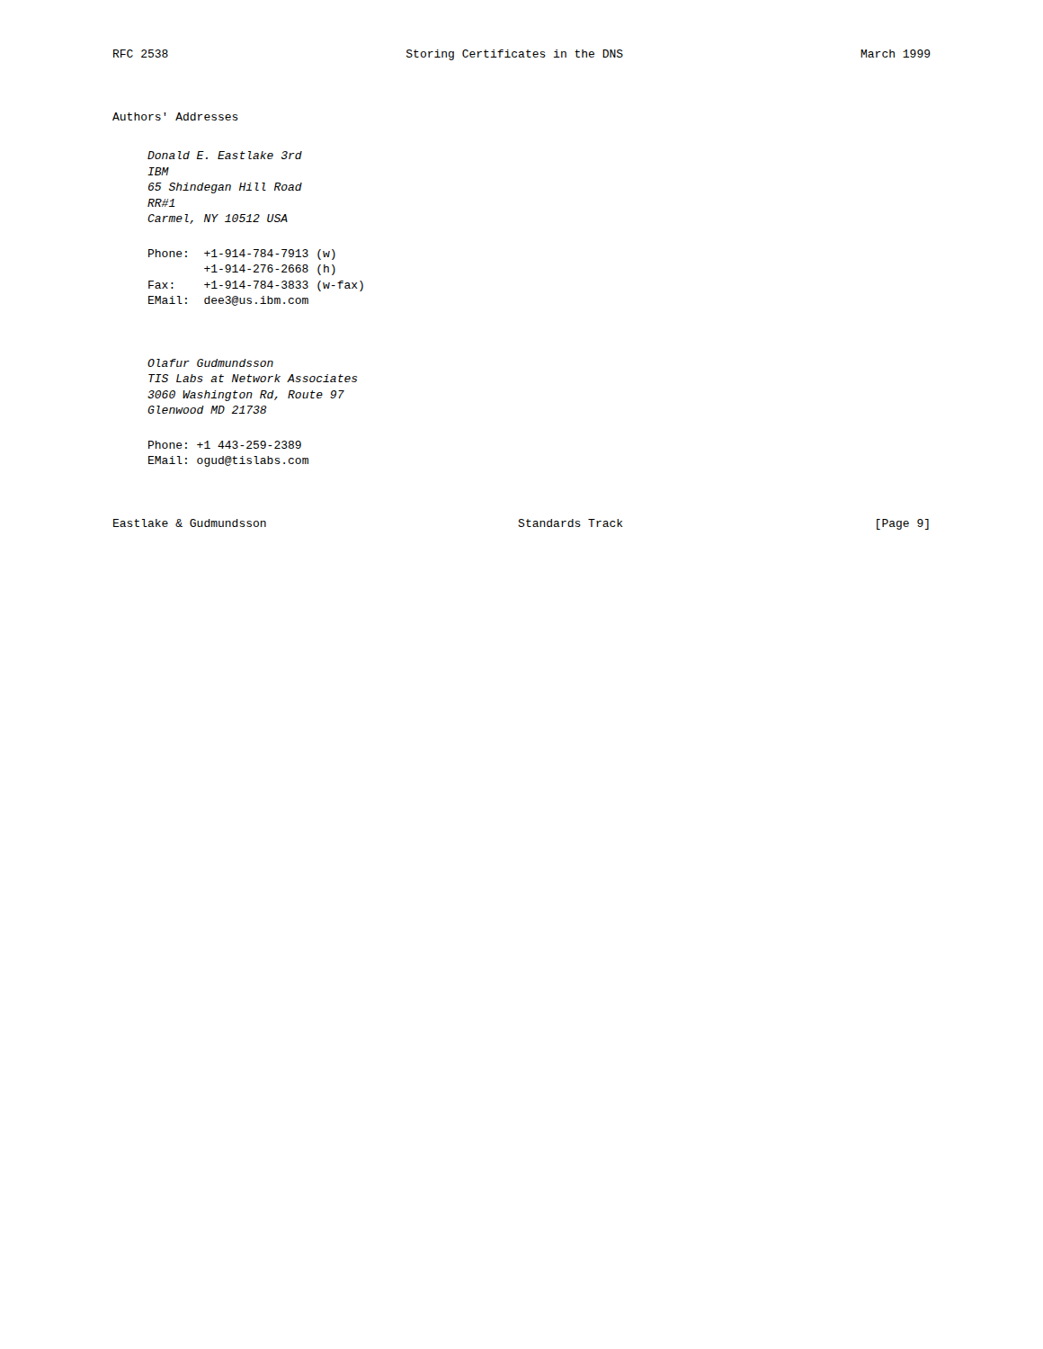RFC 2538 Storing Certificates in the DNS March 1999
Authors' Addresses
Donald E. Eastlake 3rd IBM 65 Shindegan Hill Road RR#1 Carmel, NY 10512 USA
| Phone: | +1-914-784-7913 (w) |
| | +1-914-276-2668 (h) |
| Fax: | +1-914-784-3833 (w-fax) |
| EMail: | dee3@us.ibm.com |
Olafur Gudmundsson TIS Labs at Network Associates 3060 Washington Rd, Route 97 Glenwood MD 21738
Phone: +1 443-259-2389 EMail: ogud@tislabs.com
Eastlake & Gudmundsson Standards Track [Page 9]